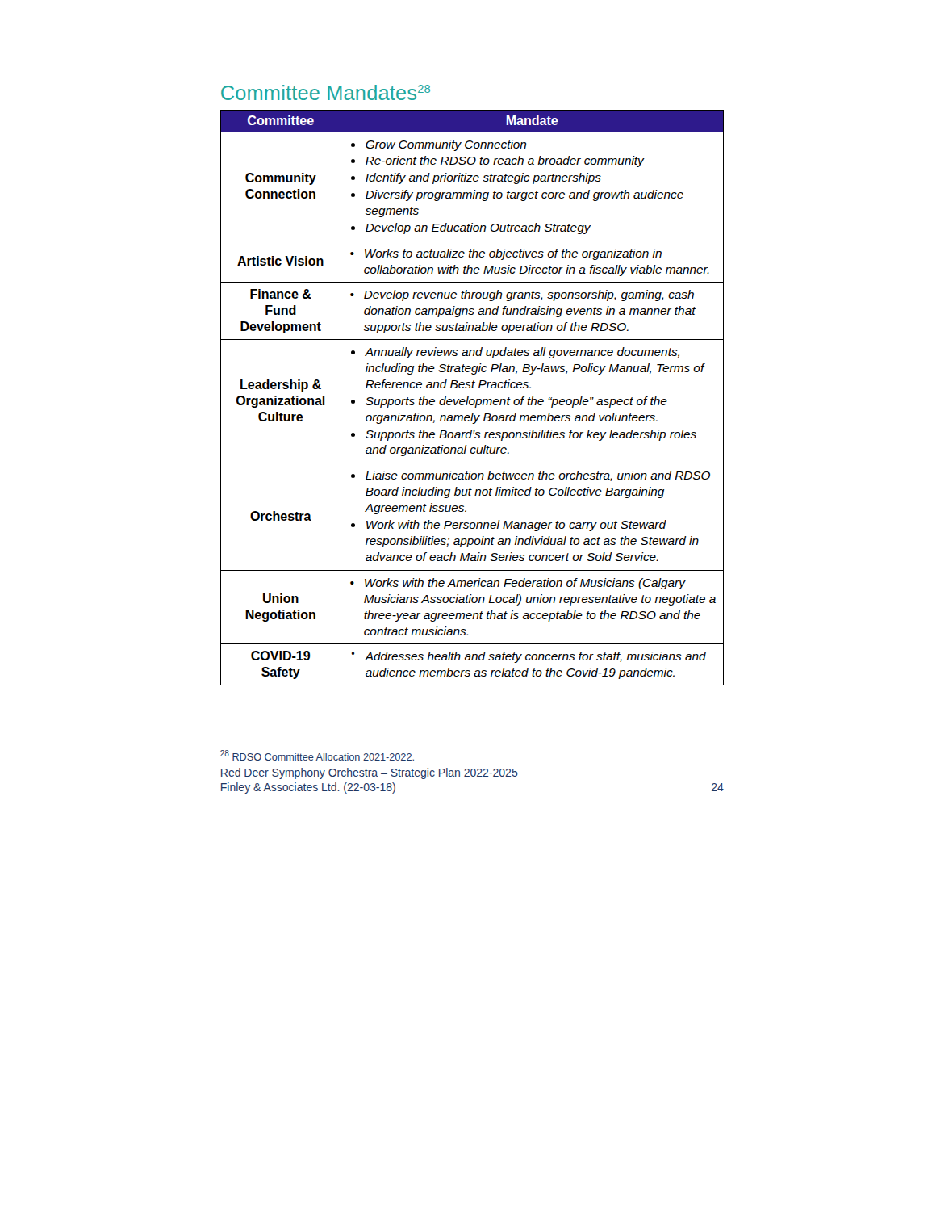Committee Mandates28
| Committee | Mandate |
| --- | --- |
| Community Connection | Grow Community Connection Re-orient the RDSO to reach a broader community Identify and prioritize strategic partnerships Diversify programming to target core and growth audience segments Develop an Education Outreach Strategy |
| Artistic Vision | Works to actualize the objectives of the organization in collaboration with the Music Director in a fiscally viable manner. |
| Finance & Fund Development | Develop revenue through grants, sponsorship, gaming, cash donation campaigns and fundraising events in a manner that supports the sustainable operation of the RDSO. |
| Leadership & Organizational Culture | Annually reviews and updates all governance documents, including the Strategic Plan, By-laws, Policy Manual, Terms of Reference and Best Practices. Supports the development of the “people” aspect of the organization, namely Board members and volunteers. Supports the Board’s responsibilities for key leadership roles and organizational culture. |
| Orchestra | Liaise communication between the orchestra, union and RDSO Board including but not limited to Collective Bargaining Agreement issues. Work with the Personnel Manager to carry out Steward responsibilities; appoint an individual to act as the Steward in advance of each Main Series concert or Sold Service. |
| Union Negotiation | Works with the American Federation of Musicians (Calgary Musicians Association Local) union representative to negotiate a three-year agreement that is acceptable to the RDSO and the contract musicians. |
| COVID-19 Safety | Addresses health and safety concerns for staff, musicians and audience members as related to the Covid-19 pandemic. |
28 RDSO Committee Allocation 2021-2022.
Red Deer Symphony Orchestra – Strategic Plan 2022-2025
Finley & Associates Ltd. (22-03-18) 24